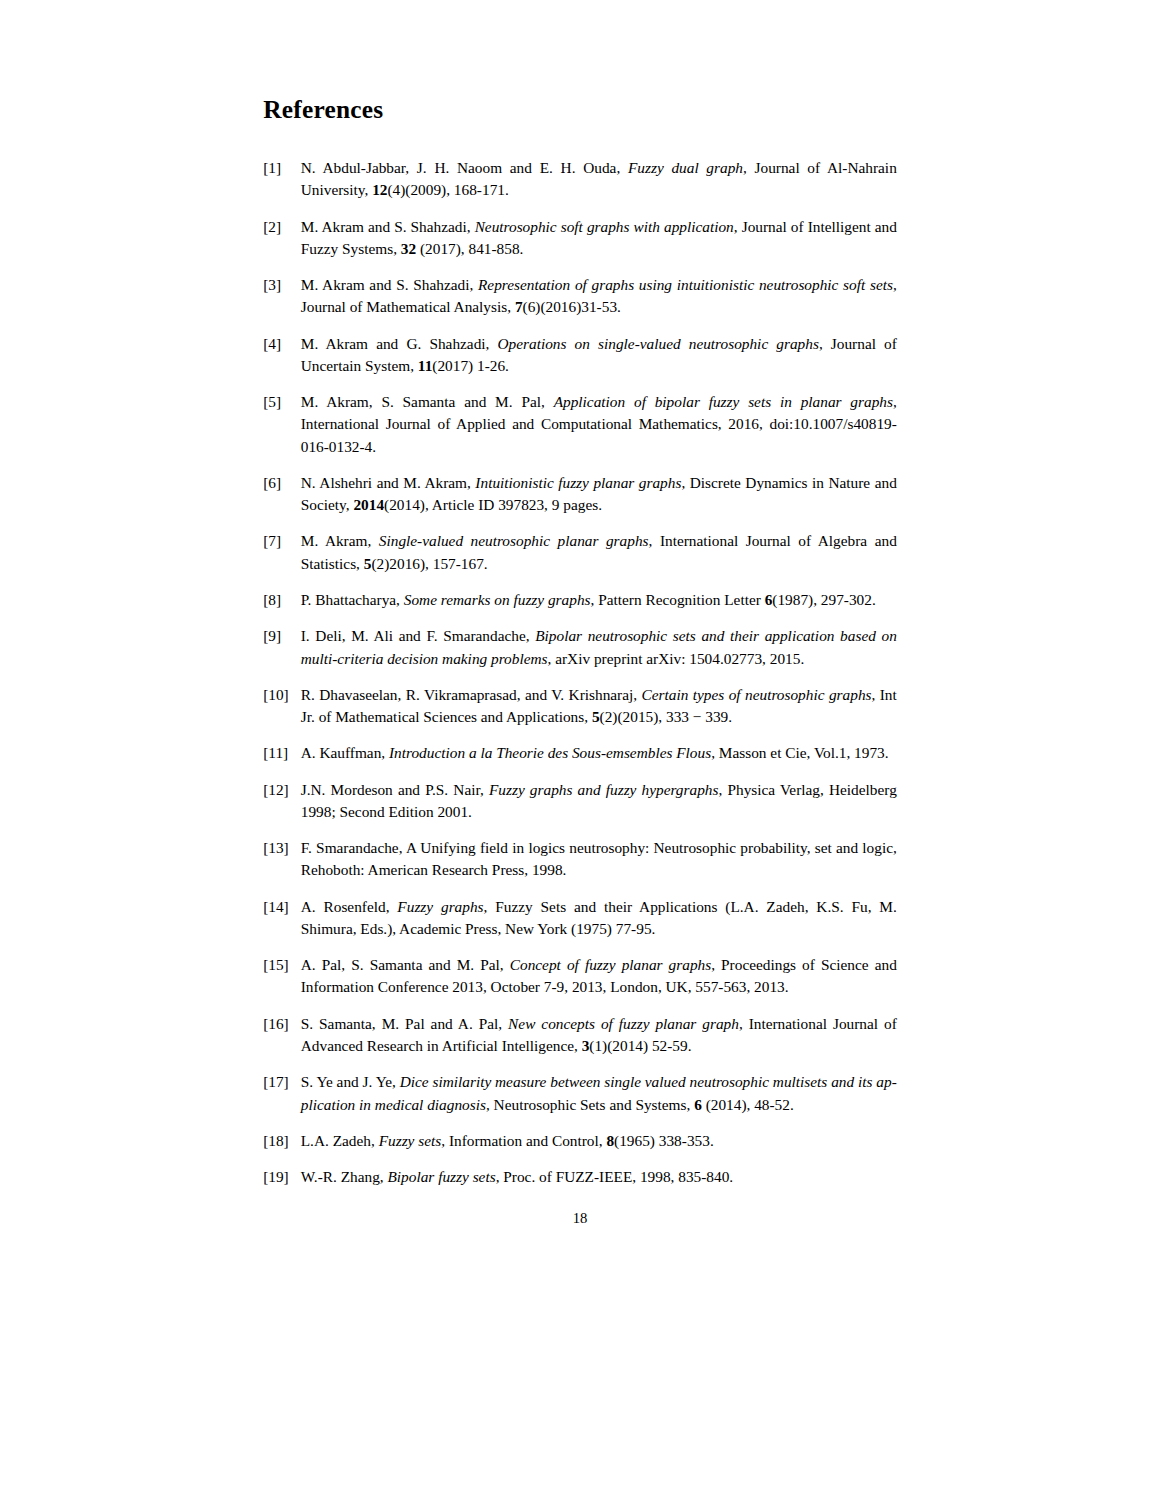References
[1] N. Abdul-Jabbar, J. H. Naoom and E. H. Ouda, Fuzzy dual graph, Journal of Al-Nahrain University, 12(4)(2009), 168-171.
[2] M. Akram and S. Shahzadi, Neutrosophic soft graphs with application, Journal of Intelligent and Fuzzy Systems, 32 (2017), 841-858.
[3] M. Akram and S. Shahzadi, Representation of graphs using intuitionistic neutrosophic soft sets, Journal of Mathematical Analysis, 7(6)(2016)31-53.
[4] M. Akram and G. Shahzadi, Operations on single-valued neutrosophic graphs, Journal of Uncertain System, 11(2017) 1-26.
[5] M. Akram, S. Samanta and M. Pal, Application of bipolar fuzzy sets in planar graphs, International Journal of Applied and Computational Mathematics, 2016, doi:10.1007/s40819-016-0132-4.
[6] N. Alshehri and M. Akram, Intuitionistic fuzzy planar graphs, Discrete Dynamics in Nature and Society, 2014(2014), Article ID 397823, 9 pages.
[7] M. Akram, Single-valued neutrosophic planar graphs, International Journal of Algebra and Statistics, 5(2)2016), 157-167.
[8] P. Bhattacharya, Some remarks on fuzzy graphs, Pattern Recognition Letter 6(1987), 297-302.
[9] I. Deli, M. Ali and F. Smarandache, Bipolar neutrosophic sets and their application based on multi-criteria decision making problems, arXiv preprint arXiv: 1504.02773, 2015.
[10] R. Dhavaseelan, R. Vikramaprasad, and V. Krishnaraj, Certain types of neutrosophic graphs, Int Jr. of Mathematical Sciences and Applications, 5(2)(2015), 333 − 339.
[11] A. Kauffman, Introduction a la Theorie des Sous-emsembles Flous, Masson et Cie, Vol.1, 1973.
[12] J.N. Mordeson and P.S. Nair, Fuzzy graphs and fuzzy hypergraphs, Physica Verlag, Heidelberg 1998; Second Edition 2001.
[13] F. Smarandache, A Unifying field in logics neutrosophy: Neutrosophic probability, set and logic, Rehoboth: American Research Press, 1998.
[14] A. Rosenfeld, Fuzzy graphs, Fuzzy Sets and their Applications (L.A. Zadeh, K.S. Fu, M. Shimura, Eds.), Academic Press, New York (1975) 77-95.
[15] A. Pal, S. Samanta and M. Pal, Concept of fuzzy planar graphs, Proceedings of Science and Information Conference 2013, October 7-9, 2013, London, UK, 557-563, 2013.
[16] S. Samanta, M. Pal and A. Pal, New concepts of fuzzy planar graph, International Journal of Advanced Research in Artificial Intelligence, 3(1)(2014) 52-59.
[17] S. Ye and J. Ye, Dice similarity measure between single valued neutrosophic multisets and its application in medical diagnosis, Neutrosophic Sets and Systems, 6 (2014), 48-52.
[18] L.A. Zadeh, Fuzzy sets, Information and Control, 8(1965) 338-353.
[19] W.-R. Zhang, Bipolar fuzzy sets, Proc. of FUZZ-IEEE, 1998, 835-840.
18